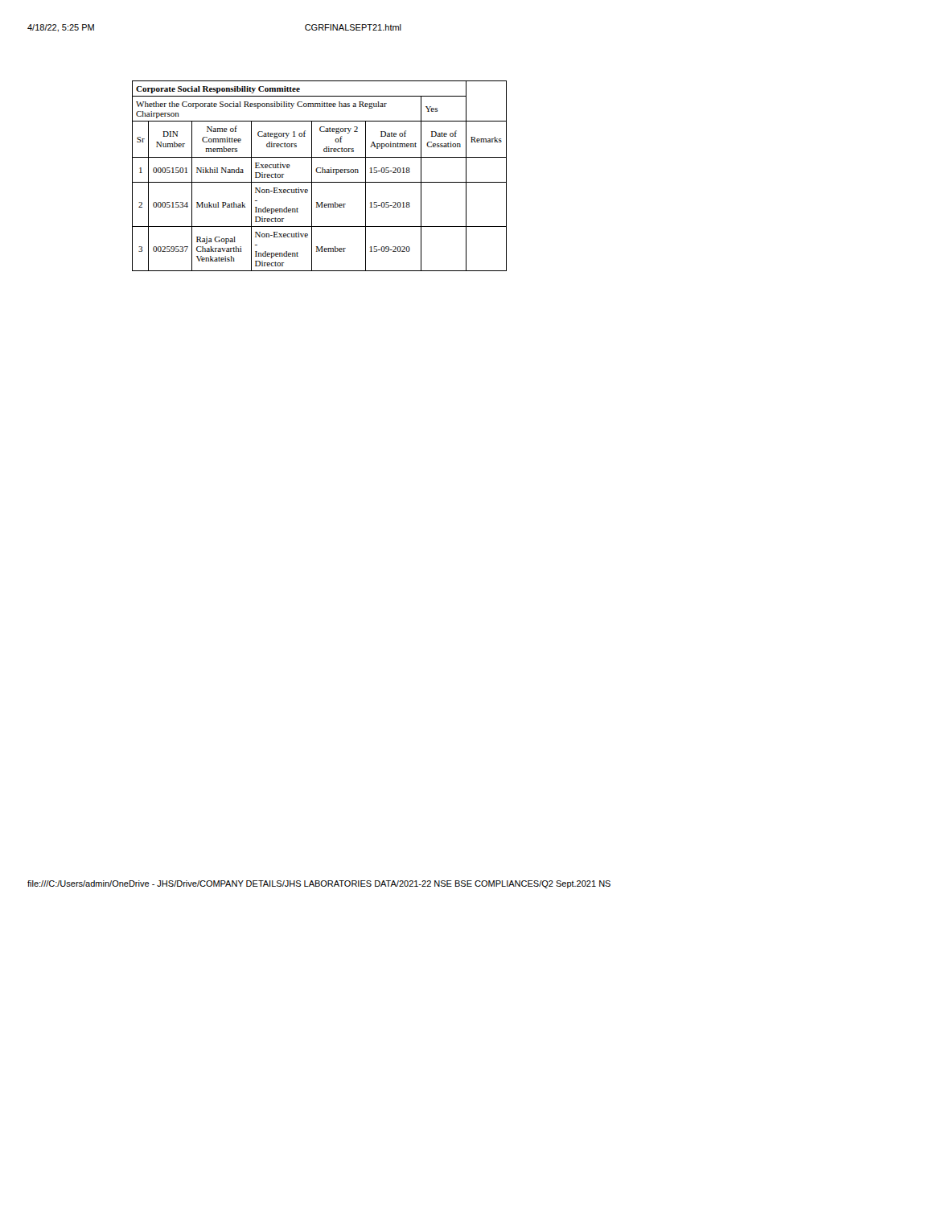4/18/22, 5:25 PM
CGRFINALSEPT21.html
| Corporate Social Responsibility Committee | |
| Whether the Corporate Social Responsibility Committee has a Regular Chairperson | Yes | |
| Sr | DIN Number | Name of Committee members | Category 1 of directors | Category 2 of directors | Date of Appointment | Date of Cessation | Remarks |
| 1 | 00051501 | Nikhil Nanda | Executive Director | Chairperson | 15-05-2018 | | |
| 2 | 00051534 | Mukul Pathak | Non-Executive - Independent Director | Member | 15-05-2018 | | |
| 3 | 00259537 | Raja Gopal Chakravarthi Venkateish | Non-Executive - Independent Director | Member | 15-09-2020 | | |
file:///C:/Users/admin/OneDrive - JHS/Drive/COMPANY DETAILS/JHS LABORATORIES DATA/2021-22 NSE BSE COMPLIANCES/Q2 Sept.2021 NS… 8/21